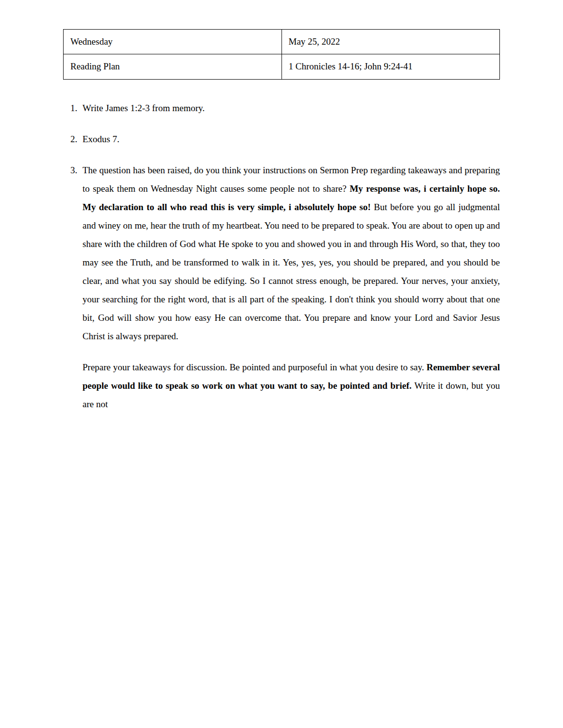| Wednesday | May 25, 2022 |
| Reading Plan | 1 Chronicles 14-16; John 9:24-41 |
Write James 1:2-3 from memory.
Exodus 7.
The question has been raised, do you think your instructions on Sermon Prep regarding takeaways and preparing to speak them on Wednesday Night causes some people not to share? My response was, i certainly hope so. My declaration to all who read this is very simple, i absolutely hope so! But before you go all judgmental and winey on me, hear the truth of my heartbeat. You need to be prepared to speak. You are about to open up and share with the children of God what He spoke to you and showed you in and through His Word, so that, they too may see the Truth, and be transformed to walk in it. Yes, yes, yes, you should be prepared, and you should be clear, and what you say should be edifying. So I cannot stress enough, be prepared. Your nerves, your anxiety, your searching for the right word, that is all part of the speaking. I don't think you should worry about that one bit, God will show you how easy He can overcome that. You prepare and know your Lord and Savior Jesus Christ is always prepared.
Prepare your takeaways for discussion. Be pointed and purposeful in what you desire to say. Remember several people would like to speak so work on what you want to say, be pointed and brief. Write it down, but you are not